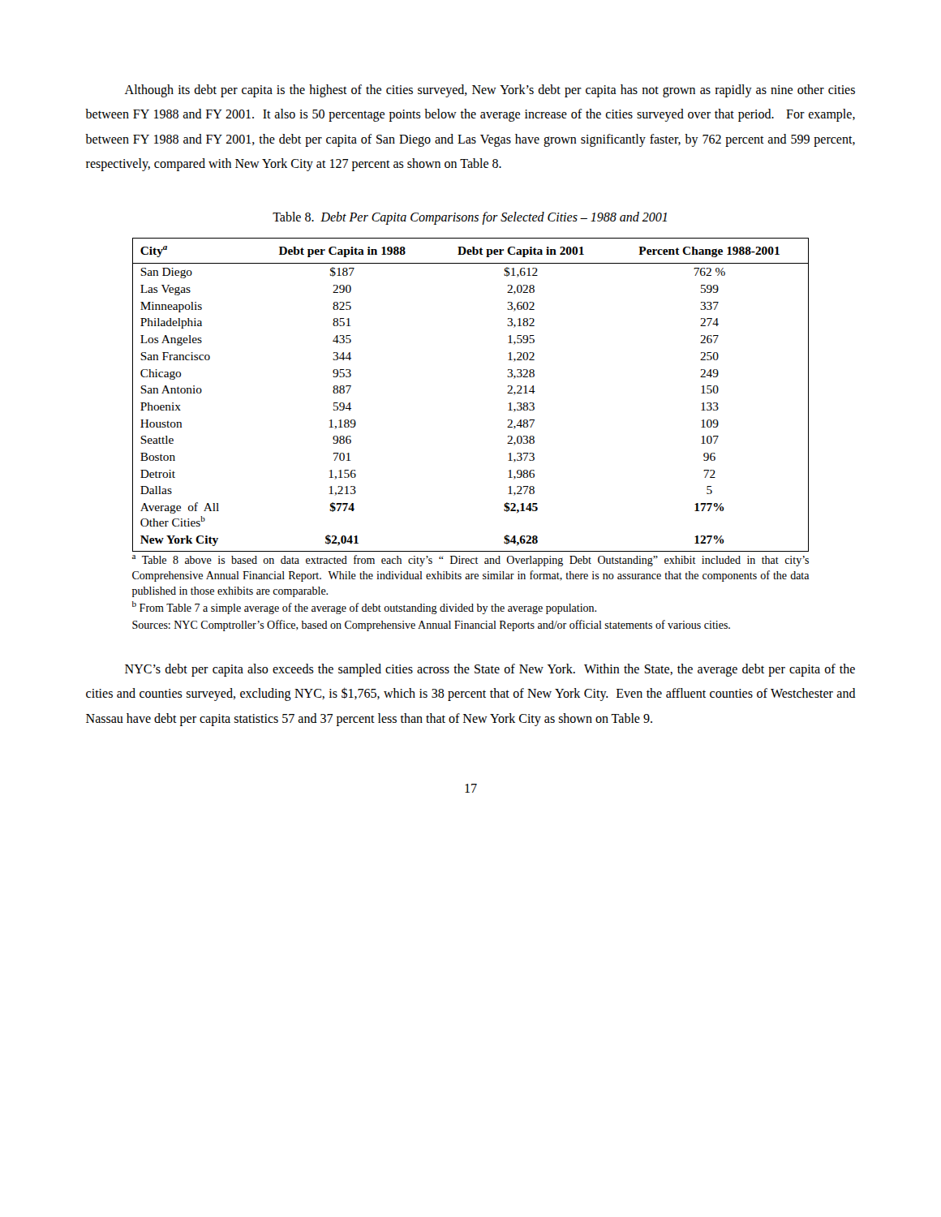Although its debt per capita is the highest of the cities surveyed, New York’s debt per capita has not grown as rapidly as nine other cities between FY 1988 and FY 2001. It also is 50 percentage points below the average increase of the cities surveyed over that period. For example, between FY 1988 and FY 2001, the debt per capita of San Diego and Las Vegas have grown significantly faster, by 762 percent and 599 percent, respectively, compared with New York City at 127 percent as shown on Table 8.
Table 8. Debt Per Capita Comparisons for Selected Cities – 1988 and 2001
| City a | Debt per Capita in 1988 | Debt per Capita in 2001 | Percent Change 1988-2001 |
| --- | --- | --- | --- |
| San Diego | $187 | $1,612 | 762 % |
| Las Vegas | 290 | 2,028 | 599 |
| Minneapolis | 825 | 3,602 | 337 |
| Philadelphia | 851 | 3,182 | 274 |
| Los Angeles | 435 | 1,595 | 267 |
| San Francisco | 344 | 1,202 | 250 |
| Chicago | 953 | 3,328 | 249 |
| San Antonio | 887 | 2,214 | 150 |
| Phoenix | 594 | 1,383 | 133 |
| Houston | 1,189 | 2,487 | 109 |
| Seattle | 986 | 2,038 | 107 |
| Boston | 701 | 1,373 | 96 |
| Detroit | 1,156 | 1,986 | 72 |
| Dallas | 1,213 | 1,278 | 5 |
| Average of All Other Cities b | $774 | $2,145 | 177% |
| New York City | $2,041 | $4,628 | 127% |
a Table 8 above is based on data extracted from each city’s “ Direct and Overlapping Debt Outstanding” exhibit included in that city’s Comprehensive Annual Financial Report. While the individual exhibits are similar in format, there is no assurance that the components of the data published in those exhibits are comparable.
b From Table 7 a simple average of the average of debt outstanding divided by the average population.
Sources: NYC Comptroller’s Office, based on Comprehensive Annual Financial Reports and/or official statements of various cities.
NYC’s debt per capita also exceeds the sampled cities across the State of New York. Within the State, the average debt per capita of the cities and counties surveyed, excluding NYC, is $1,765, which is 38 percent that of New York City. Even the affluent counties of Westchester and Nassau have debt per capita statistics 57 and 37 percent less than that of New York City as shown on Table 9.
17